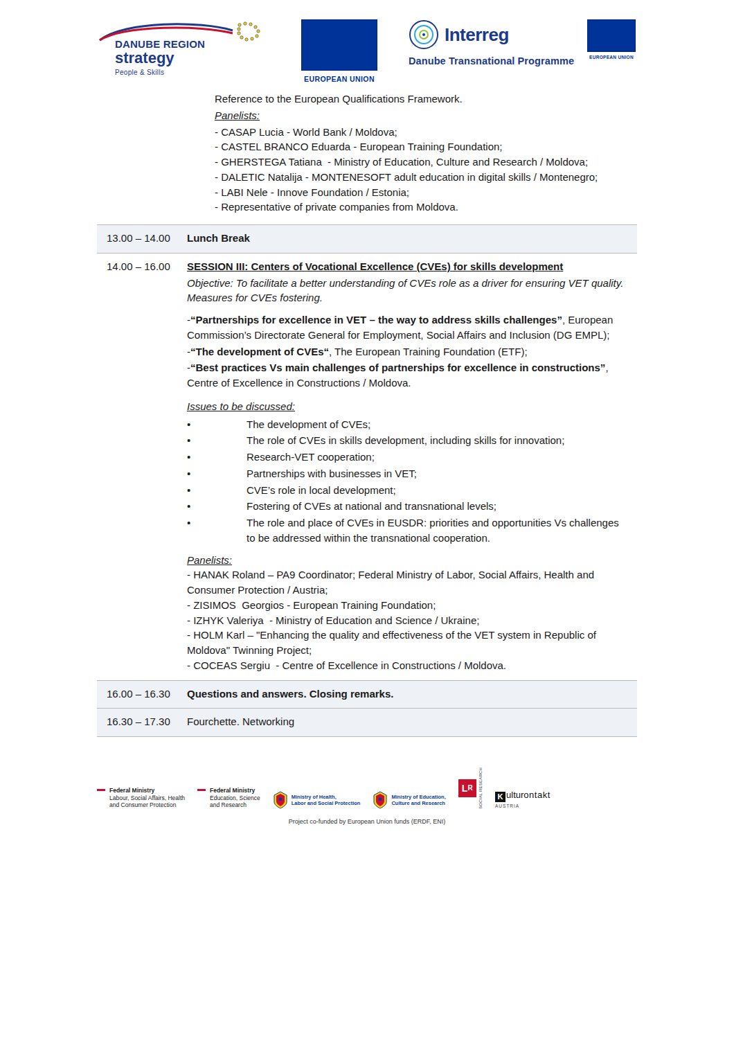DANUBE REGION
strategy
People & Skills
EUROPEAN UNION
Interreg
Danube Transnational Programme
EUROPEAN UNION
Reference to the European Qualifications Framework.
Panelists:
- CASAP Lucia - World Bank / Moldova;
- CASTEL BRANCO Eduarda - European Training Foundation;
- GHERSTEGA Tatiana - Ministry of Education, Culture and Research / Moldova;
- DALETIC Natalija - MONTENESOFT adult education in digital skills / Montenegro;
- LABI Nele - Innove Foundation / Estonia;
- Representative of private companies from Moldova.
| 13.00 – 14.00 | Lunch Break |
| 14.00 – 16.00 | SESSION III: Centers of Vocational Excellence (CVEs) for skills development Objective: To facilitate a better understanding of CVEs role as a driver for ensuring VET quality. Measures for CVEs fostering. - “Partnerships for excellence in VET – the way to address skills challenges” , European Commission’s Directorate General for Employment, Social Affairs and Inclusion (DG EMPL); - “The development of CVEs“ , The European Training Foundation (ETF); - “Best practices Vs main challenges of partnerships for excellence in constructions” , Centre of Excellence in Constructions / Moldova. Issues to be discussed: The development of CVEs; The role of CVEs in skills development, including skills for innovation; Research-VET cooperation; Partnerships with businesses in VET; CVE’s role in local development; Fostering of CVEs at national and transnational levels; The role and place of CVEs in EUSDR: priorities and opportunities Vs challenges to be addressed within the transnational cooperation. Panelists: - HANAK Roland – PA9 Coordinator; Federal Ministry of Labor, Social Affairs, Health and Consumer Protection / Austria; - ZISIMOS Georgios - European Training Foundation; - IZHYK Valeriya - Ministry of Education and Science / Ukraine; - HOLM Karl – "Enhancing the quality and effectiveness of the VET system in Republic of Moldova" Twinning Project; - COCEAS Sergiu - Centre of Excellence in Constructions / Moldova. |
| 16.00 – 16.30 | Questions and answers. Closing remarks. |
| 16.30 – 17.30 | Fourchette. Networking |
Federal Ministry
Labour, Social Affairs, Health
and Consumer Protection
Federal Ministry
Education, Science
and Research
Ministry of Health,
Labor and Social Protection
Ministry of Education,
Culture and Research
LR
SOCIAL RESEARCH
Kulturontakt AUSTRIA
Project co-funded by European Union funds (ERDF, ENI)